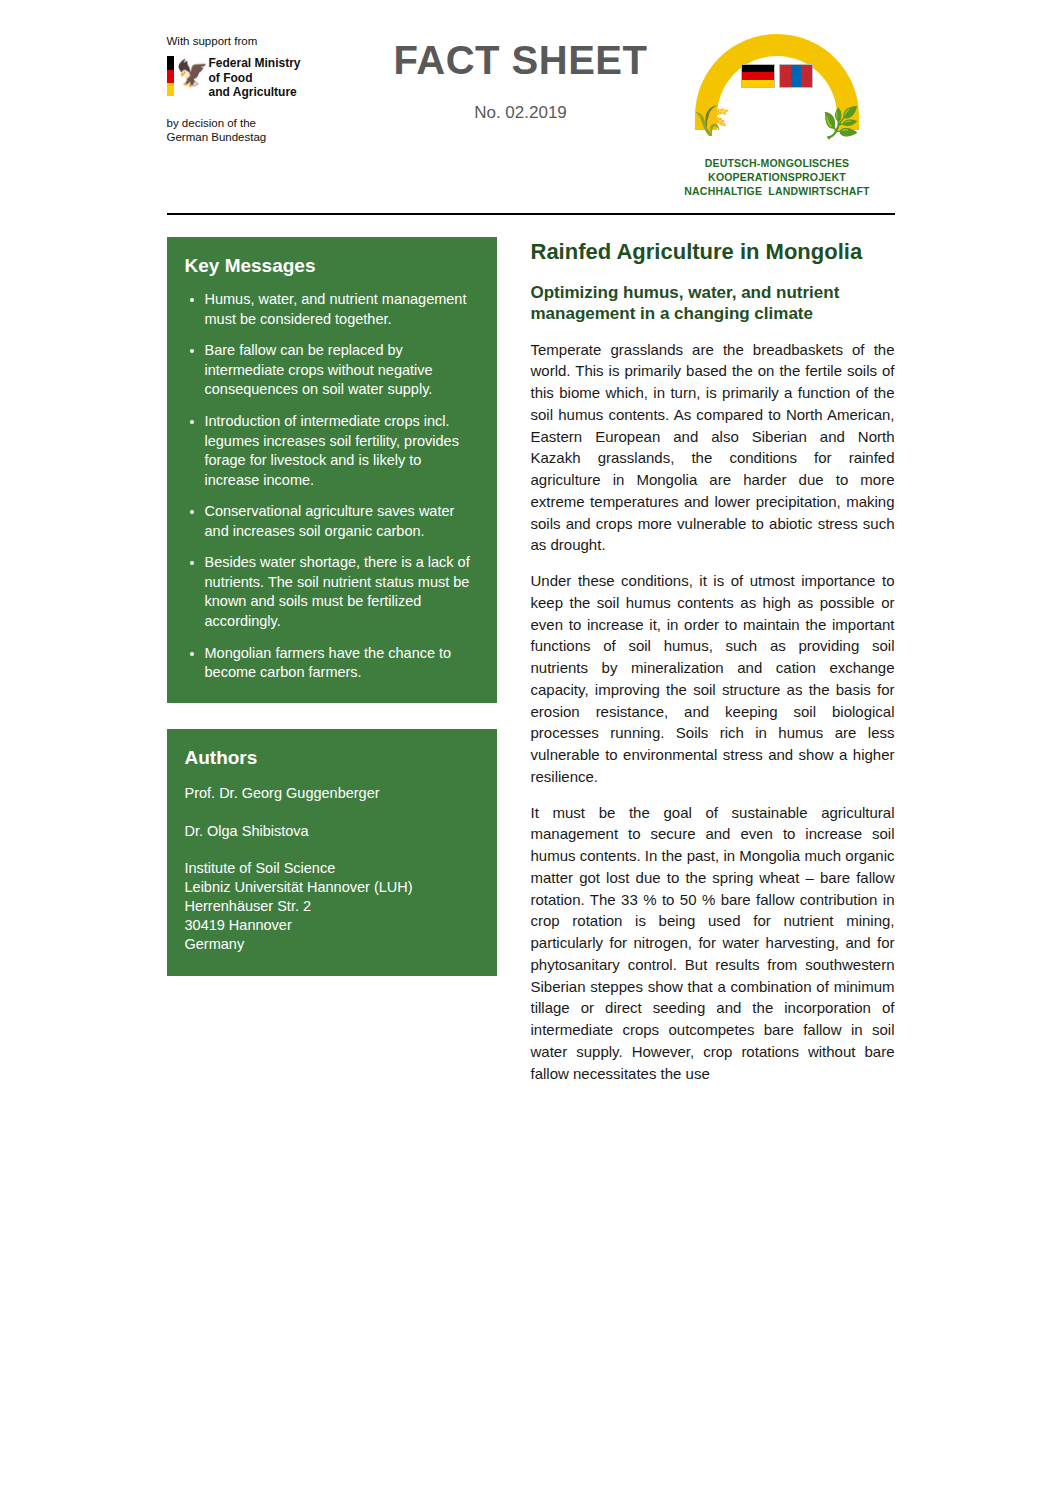With support from
🦅
Federal Ministry
of Food
and Agriculture
by decision of the
German Bundestag
FACT SHEET
No. 02.2019
🌾
🌿
DEUTSCH-MONGOLISCHES
KOOPERATIONSPROJEKT
NACHHALTIGE LANDWIRTSCHAFT
Key Messages
Humus, water, and nutrient management must be considered together.
Bare fallow can be replaced by intermediate crops without negative consequences on soil water supply.
Introduction of intermediate crops incl. legumes increases soil fertility, provides forage for livestock and is likely to increase income.
Conservational agriculture saves water and increases soil organic carbon.
Besides water shortage, there is a lack of nutrients. The soil nutrient status must be known and soils must be fertilized accordingly.
Mongolian farmers have the chance to become carbon farmers.
Authors
Prof. Dr. Georg Guggenberger
Dr. Olga Shibistova
Institute of Soil Science
Leibniz Universität Hannover (LUH)
Herrenhäuser Str. 2
30419 Hannover
Germany
Rainfed Agriculture in Mongolia
Optimizing humus, water, and nutrient management in a changing climate
Temperate grasslands are the breadbaskets of the world. This is primarily based the on the fertile soils of this biome which, in turn, is primarily a function of the soil humus contents. As compared to North American, Eastern European and also Siberian and North Kazakh grasslands, the conditions for rainfed agriculture in Mongolia are harder due to more extreme temperatures and lower precipitation, making soils and crops more vulnerable to abiotic stress such as drought.
Under these conditions, it is of utmost importance to keep the soil humus contents as high as possible or even to increase it, in order to maintain the important functions of soil humus, such as providing soil nutrients by mineralization and cation exchange capacity, improving the soil structure as the basis for erosion resistance, and keeping soil biological processes running. Soils rich in humus are less vulnerable to environmental stress and show a higher resilience.
It must be the goal of sustainable agricultural management to secure and even to increase soil humus contents. In the past, in Mongolia much organic matter got lost due to the spring wheat – bare fallow rotation. The 33 % to 50 % bare fallow contribution in crop rotation is being used for nutrient mining, particularly for nitrogen, for water harvesting, and for phytosanitary control. But results from southwestern Siberian steppes show that a combination of minimum tillage or direct seeding and the incorporation of intermediate crops outcompetes bare fallow in soil water supply. However, crop rotations without bare fallow necessitates the use